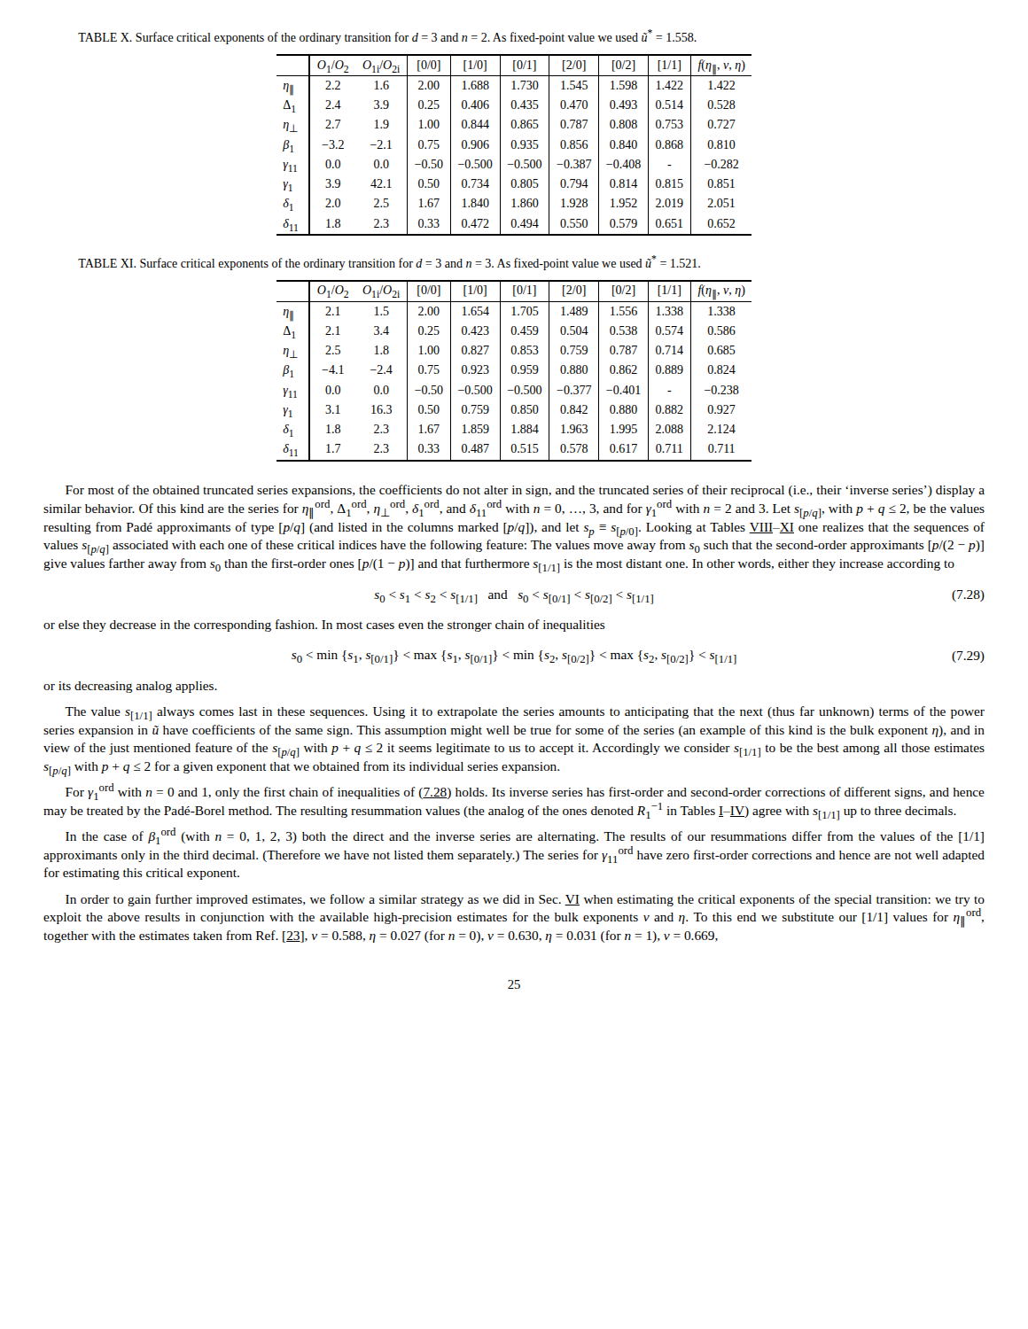TABLE X. Surface critical exponents of the ordinary transition for d = 3 and n = 2. As fixed-point value we used ũ* = 1.558.
| | O 1 / O 2 | O 1i / O 2i | [0/0] | [1/0] | [0/1] | [2/0] | [0/2] | [1/1] | f ( η ∥ , ν , η ) |
| --- | --- | --- | --- | --- | --- | --- | --- | --- | --- |
| η ∥ | 2.2 | 1.6 | 2.00 | 1.688 | 1.730 | 1.545 | 1.598 | 1.422 | 1.422 |
| Δ 1 | 2.4 | 3.9 | 0.25 | 0.406 | 0.435 | 0.470 | 0.493 | 0.514 | 0.528 |
| η ⊥ | 2.7 | 1.9 | 1.00 | 0.844 | 0.865 | 0.787 | 0.808 | 0.753 | 0.727 |
| β 1 | −3.2 | −2.1 | 0.75 | 0.906 | 0.935 | 0.856 | 0.840 | 0.868 | 0.810 |
| γ 11 | 0.0 | 0.0 | −0.50 | −0.500 | −0.500 | −0.387 | −0.408 | - | −0.282 |
| γ 1 | 3.9 | 42.1 | 0.50 | 0.734 | 0.805 | 0.794 | 0.814 | 0.815 | 0.851 |
| δ 1 | 2.0 | 2.5 | 1.67 | 1.840 | 1.860 | 1.928 | 1.952 | 2.019 | 2.051 |
| δ 11 | 1.8 | 2.3 | 0.33 | 0.472 | 0.494 | 0.550 | 0.579 | 0.651 | 0.652 |
TABLE XI. Surface critical exponents of the ordinary transition for d = 3 and n = 3. As fixed-point value we used ũ* = 1.521.
| | O 1 / O 2 | O 1i / O 2i | [0/0] | [1/0] | [0/1] | [2/0] | [0/2] | [1/1] | f ( η ∥ , ν , η ) |
| --- | --- | --- | --- | --- | --- | --- | --- | --- | --- |
| η ∥ | 2.1 | 1.5 | 2.00 | 1.654 | 1.705 | 1.489 | 1.556 | 1.338 | 1.338 |
| Δ 1 | 2.1 | 3.4 | 0.25 | 0.423 | 0.459 | 0.504 | 0.538 | 0.574 | 0.586 |
| η ⊥ | 2.5 | 1.8 | 1.00 | 0.827 | 0.853 | 0.759 | 0.787 | 0.714 | 0.685 |
| β 1 | −4.1 | −2.4 | 0.75 | 0.923 | 0.959 | 0.880 | 0.862 | 0.889 | 0.824 |
| γ 11 | 0.0 | 0.0 | −0.50 | −0.500 | −0.500 | −0.377 | −0.401 | - | −0.238 |
| γ 1 | 3.1 | 16.3 | 0.50 | 0.759 | 0.850 | 0.842 | 0.880 | 0.882 | 0.927 |
| δ 1 | 1.8 | 2.3 | 1.67 | 1.859 | 1.884 | 1.963 | 1.995 | 2.088 | 2.124 |
| δ 11 | 1.7 | 2.3 | 0.33 | 0.487 | 0.515 | 0.578 | 0.617 | 0.711 | 0.711 |
For most of the obtained truncated series expansions, the coefficients do not alter in sign, and the truncated series of their reciprocal (i.e., their ‘inverse series’) display a similar behavior. Of this kind are the series for η∥ord, Δ1ord, η⊥ord, δ1ord, and δ11ord with n = 0, …, 3, and for γ1ord with n = 2 and 3. Let s[p/q], with p + q ≤ 2, be the values resulting from Padé approximants of type [p/q] (and listed in the columns marked [p/q]), and let sp ≡ s[p/0]. Looking at Tables VIII–XI one realizes that the sequences of values s[p/q] associated with each one of these critical indices have the following feature: The values move away from s0 such that the second-order approximants [p/(2 − p)] give values farther away from s0 than the first-order ones [p/(1 − p)] and that furthermore s[1/1] is the most distant one. In other words, either they increase according to
s0 < s1 < s2 < s[1/1] and s0 < s[0/1] < s[0/2] < s[1/1] (7.28)
or else they decrease in the corresponding fashion. In most cases even the stronger chain of inequalities
s0 < min {s1, s[0/1]} < max {s1, s[0/1]} < min {s2, s[0/2]} < max {s2, s[0/2]} < s[1/1] (7.29)
or its decreasing analog applies.
The value s[1/1] always comes last in these sequences. Using it to extrapolate the series amounts to anticipating that the next (thus far unknown) terms of the power series expansion in ũ have coefficients of the same sign. This assumption might well be true for some of the series (an example of this kind is the bulk exponent η), and in view of the just mentioned feature of the s[p/q] with p + q ≤ 2 it seems legitimate to us to accept it. Accordingly we consider s[1/1] to be the best among all those estimates s[p/q] with p + q ≤ 2 for a given exponent that we obtained from its individual series expansion.
For γ1ord with n = 0 and 1, only the first chain of inequalities of (7.28) holds. Its inverse series has first-order and second-order corrections of different signs, and hence may be treated by the Padé-Borel method. The resulting resummation values (the analog of the ones denoted R1−1 in Tables I–IV) agree with s[1/1] up to three decimals.
In the case of β1ord (with n = 0, 1, 2, 3) both the direct and the inverse series are alternating. The results of our resummations differ from the values of the [1/1] approximants only in the third decimal. (Therefore we have not listed them separately.) The series for γ11ord have zero first-order corrections and hence are not well adapted for estimating this critical exponent.
In order to gain further improved estimates, we follow a similar strategy as we did in Sec. VI when estimating the critical exponents of the special transition: we try to exploit the above results in conjunction with the available high-precision estimates for the bulk exponents ν and η. To this end we substitute our [1/1] values for η∥ord, together with the estimates taken from Ref. [23], ν = 0.588, η = 0.027 (for n = 0), ν = 0.630, η = 0.031 (for n = 1), ν = 0.669,
25